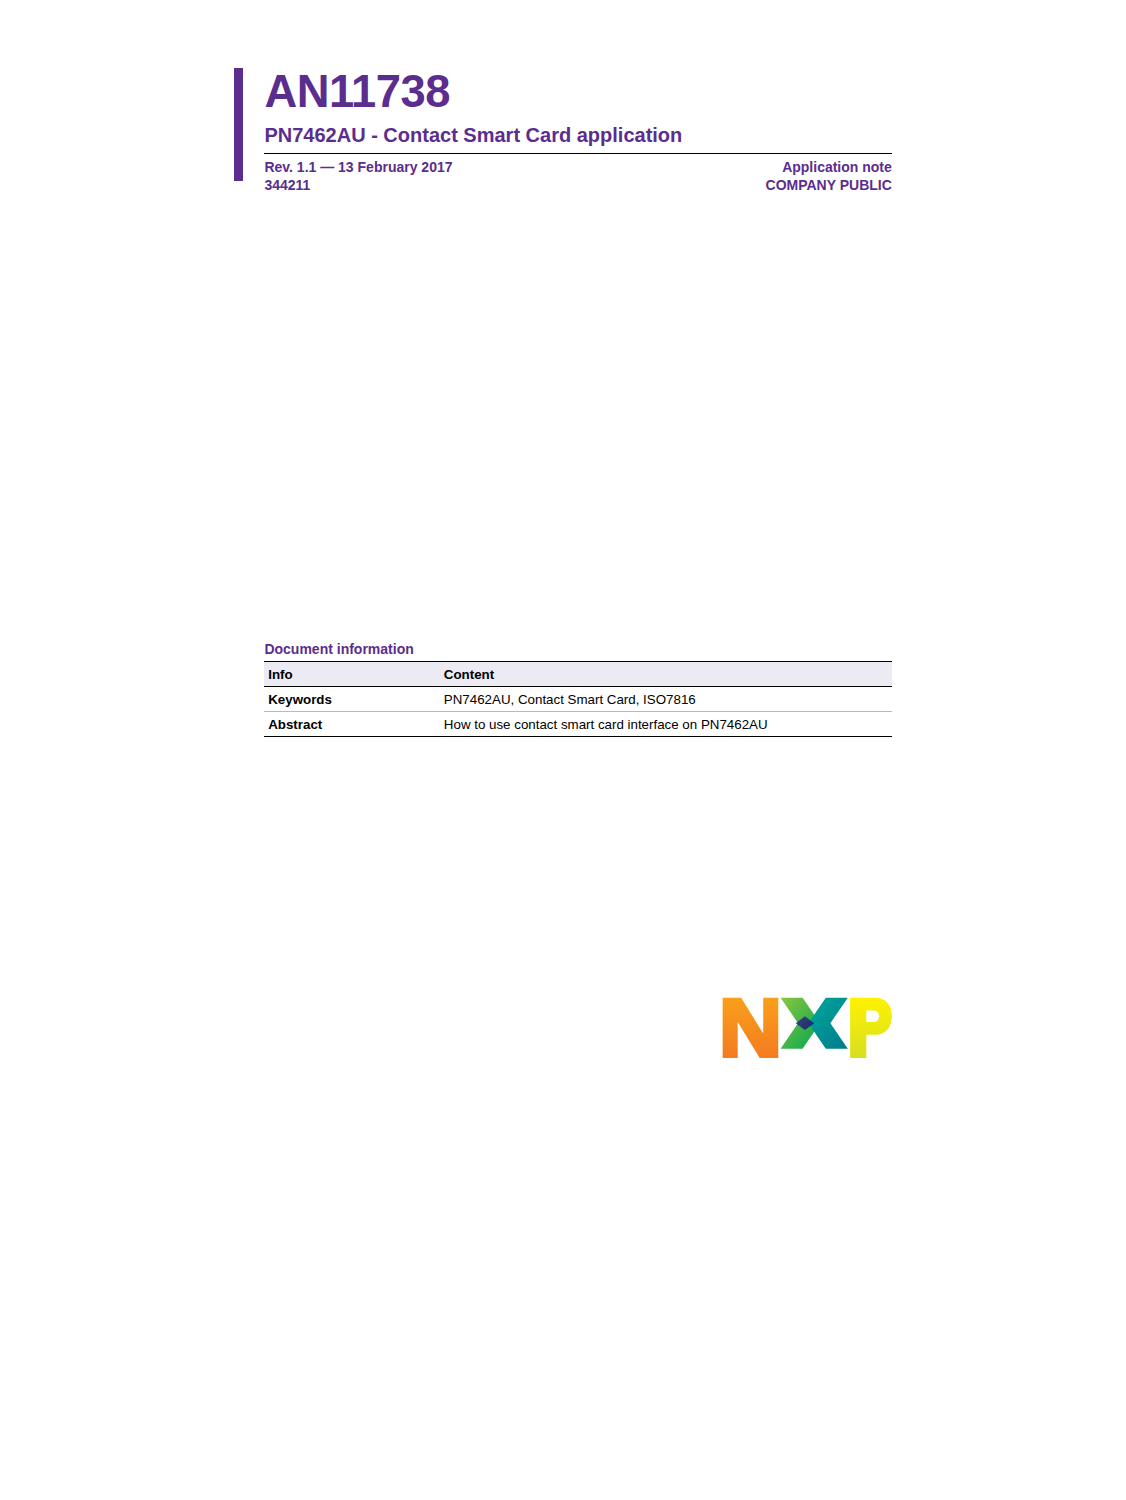AN11738
PN7462AU - Contact Smart Card application
Rev. 1.1 — 13 February 2017
344211
Application note
COMPANY PUBLIC
Document information
| Info | Content |
| --- | --- |
| Keywords | PN7462AU, Contact Smart Card, ISO7816 |
| Abstract | How to use contact smart card interface on PN7462AU |